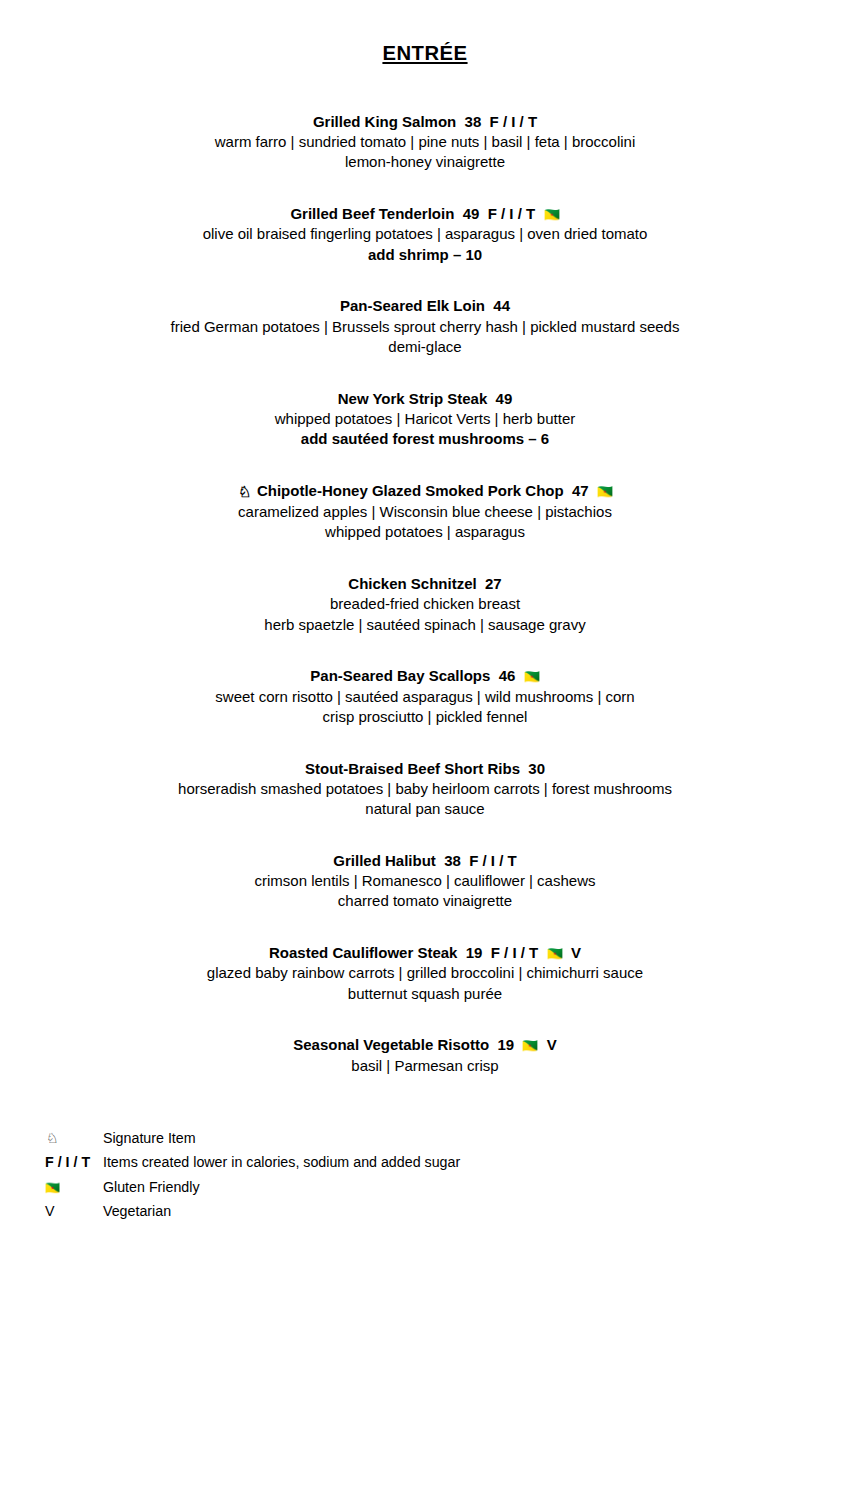ENTRÉE
Grilled King Salmon 38 F / I / T warm farro | sundried tomato | pine nuts | basil | feta | broccolini lemon-honey vinaigrette
Grilled Beef Tenderloin 49 F / I / T 🇬🇫 olive oil braised fingerling potatoes | asparagus | oven dried tomato add shrimp – 10
Pan-Seared Elk Loin 44 fried German potatoes | Brussels sprout cherry hash | pickled mustard seeds demi-glace
New York Strip Steak 49 whipped potatoes | Haricot Verts | herb butter add sautéed forest mushrooms – 6
♘ Chipotle-Honey Glazed Smoked Pork Chop 47 🇬🇫 caramelized apples | Wisconsin blue cheese | pistachios whipped potatoes | asparagus
Chicken Schnitzel 27 breaded-fried chicken breast herb spaetzle | sautéed spinach | sausage gravy
Pan-Seared Bay Scallops 46 🇬🇫 sweet corn risotto | sautéed asparagus | wild mushrooms | corn crisp prosciutto | pickled fennel
Stout-Braised Beef Short Ribs 30 horseradish smashed potatoes | baby heirloom carrots | forest mushrooms natural pan sauce
Grilled Halibut 38 F / I / T crimson lentils | Romanesco | cauliflower | cashews charred tomato vinaigrette
Roasted Cauliflower Steak 19 F / I / T 🇬🇫 V glazed baby rainbow carrots | grilled broccolini | chimichurri sauce butternut squash purée
Seasonal Vegetable Risotto 19 🇬🇫 V basil | Parmesan crisp
| ♘ | Signature Item |
| F / I / T | Items created lower in calories, sodium and added sugar |
| 🇬🇫 | Gluten Friendly |
| V | Vegetarian |